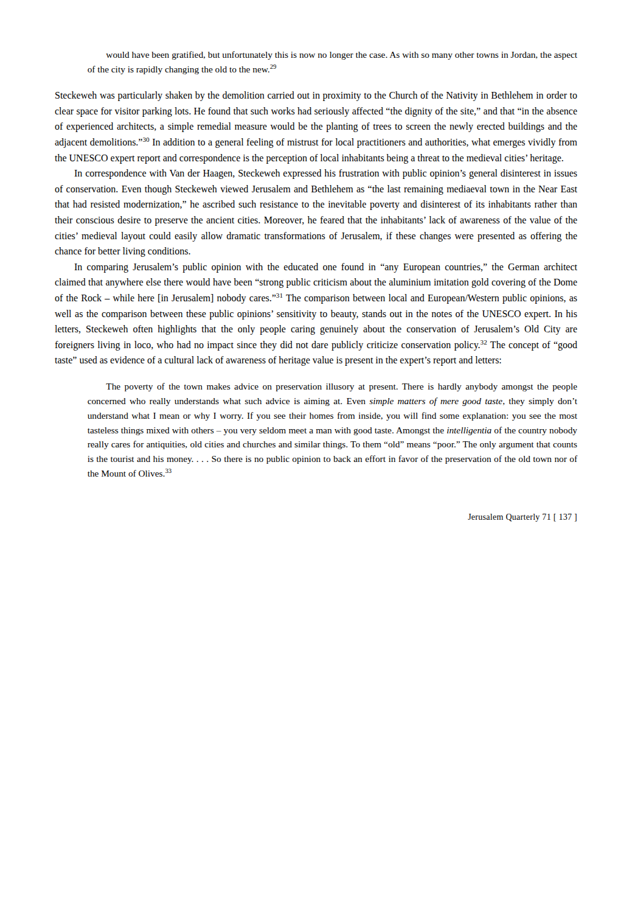would have been gratified, but unfortunately this is now no longer the case. As with so many other towns in Jordan, the aspect of the city is rapidly changing the old to the new.29
Steckeweh was particularly shaken by the demolition carried out in proximity to the Church of the Nativity in Bethlehem in order to clear space for visitor parking lots. He found that such works had seriously affected “the dignity of the site,” and that “in the absence of experienced architects, a simple remedial measure would be the planting of trees to screen the newly erected buildings and the adjacent demolitions.”30 In addition to a general feeling of mistrust for local practitioners and authorities, what emerges vividly from the UNESCO expert report and correspondence is the perception of local inhabitants being a threat to the medieval cities’ heritage.
In correspondence with Van der Haagen, Steckeweh expressed his frustration with public opinion’s general disinterest in issues of conservation. Even though Steckeweh viewed Jerusalem and Bethlehem as “the last remaining mediaeval town in the Near East that had resisted modernization,” he ascribed such resistance to the inevitable poverty and disinterest of its inhabitants rather than their conscious desire to preserve the ancient cities. Moreover, he feared that the inhabitants’ lack of awareness of the value of the cities’ medieval layout could easily allow dramatic transformations of Jerusalem, if these changes were presented as offering the chance for better living conditions.
In comparing Jerusalem’s public opinion with the educated one found in “any European countries,” the German architect claimed that anywhere else there would have been “strong public criticism about the aluminium imitation gold covering of the Dome of the Rock – while here [in Jerusalem] nobody cares.”31 The comparison between local and European/Western public opinions, as well as the comparison between these public opinions’ sensitivity to beauty, stands out in the notes of the UNESCO expert. In his letters, Steckeweh often highlights that the only people caring genuinely about the conservation of Jerusalem’s Old City are foreigners living in loco, who had no impact since they did not dare publicly criticize conservation policy.32 The concept of “good taste” used as evidence of a cultural lack of awareness of heritage value is present in the expert’s report and letters:
The poverty of the town makes advice on preservation illusory at present. There is hardly anybody amongst the people concerned who really understands what such advice is aiming at. Even simple matters of mere good taste, they simply don’t understand what I mean or why I worry. If you see their homes from inside, you will find some explanation: you see the most tasteless things mixed with others – you very seldom meet a man with good taste. Amongst the intelligentia of the country nobody really cares for antiquities, old cities and churches and similar things. To them “old” means “poor.” The only argument that counts is the tourist and his money. . . . So there is no public opinion to back an effort in favor of the preservation of the old town nor of the Mount of Olives.33
Jerusalem Quarterly 71 [ 137 ]